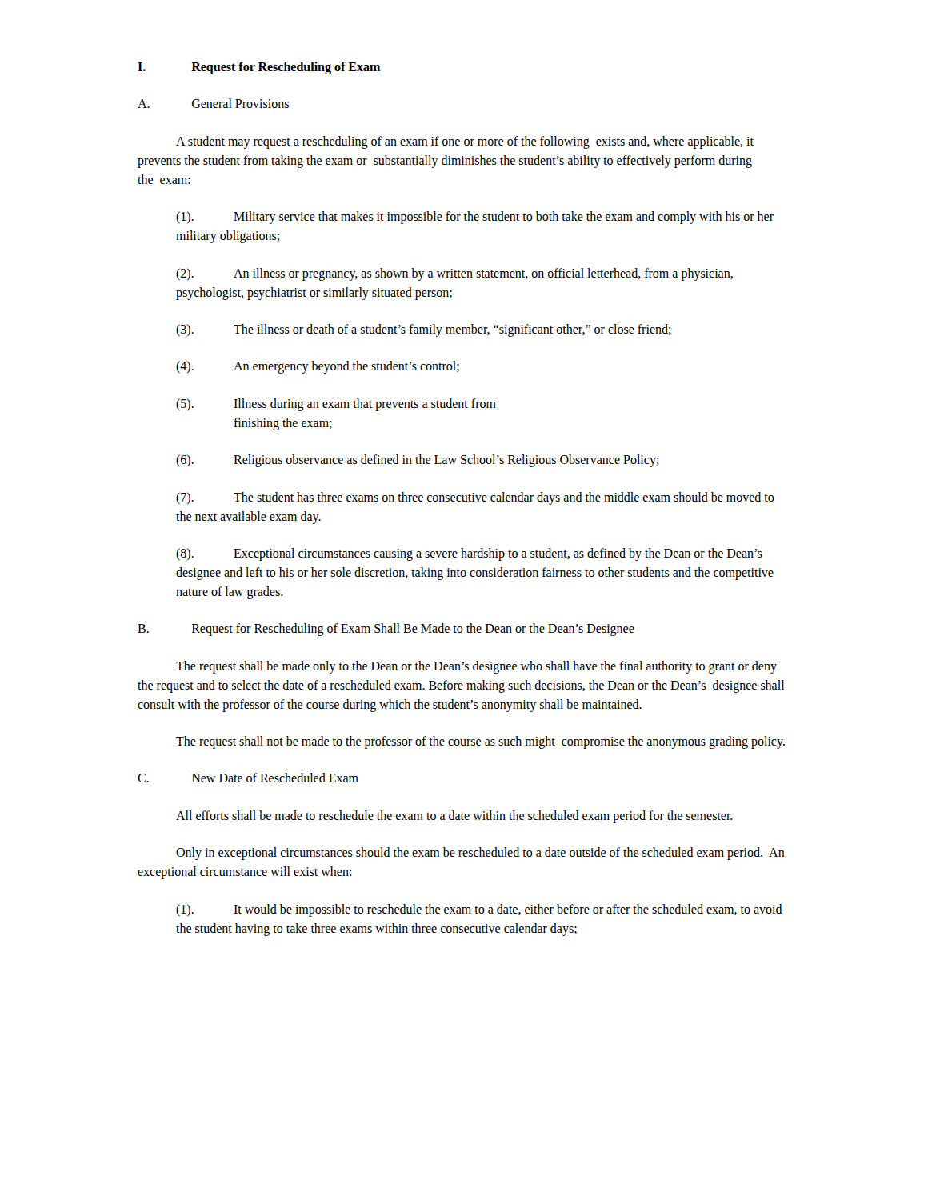I. Request for Rescheduling of Exam
A. General Provisions
A student may request a rescheduling of an exam if one or more of the following exists and, where applicable, it prevents the student from taking the exam or substantially diminishes the student’s ability to effectively perform during the exam:
(1). Military service that makes it impossible for the student to both take the exam and comply with his or her military obligations;
(2). An illness or pregnancy, as shown by a written statement, on official letterhead, from a physician, psychologist, psychiatrist or similarly situated person;
(3). The illness or death of a student’s family member, “significant other,” or close friend;
(4). An emergency beyond the student’s control;
(5). Illness during an exam that prevents a student from
finishing the exam;
(6). Religious observance as defined in the Law School’s Religious Observance Policy;
(7). The student has three exams on three consecutive calendar days and the middle exam should be moved to the next available exam day.
(8). Exceptional circumstances causing a severe hardship to a student, as defined by the Dean or the Dean’s designee and left to his or her sole discretion, taking into consideration fairness to other students and the competitive nature of law grades.
B. Request for Rescheduling of Exam Shall Be Made to the Dean or the Dean’s Designee
The request shall be made only to the Dean or the Dean’s designee who shall have the final authority to grant or deny the request and to select the date of a rescheduled exam. Before making such decisions, the Dean or the Dean’s designee shall consult with the professor of the course during which the student’s anonymity shall be maintained.
The request shall not be made to the professor of the course as such might compromise the anonymous grading policy.
C. New Date of Rescheduled Exam
All efforts shall be made to reschedule the exam to a date within the scheduled exam period for the semester.
Only in exceptional circumstances should the exam be rescheduled to a date outside of the scheduled exam period. An exceptional circumstance will exist when:
(1). It would be impossible to reschedule the exam to a date, either before or after the scheduled exam, to avoid the student having to take three exams within three consecutive calendar days;